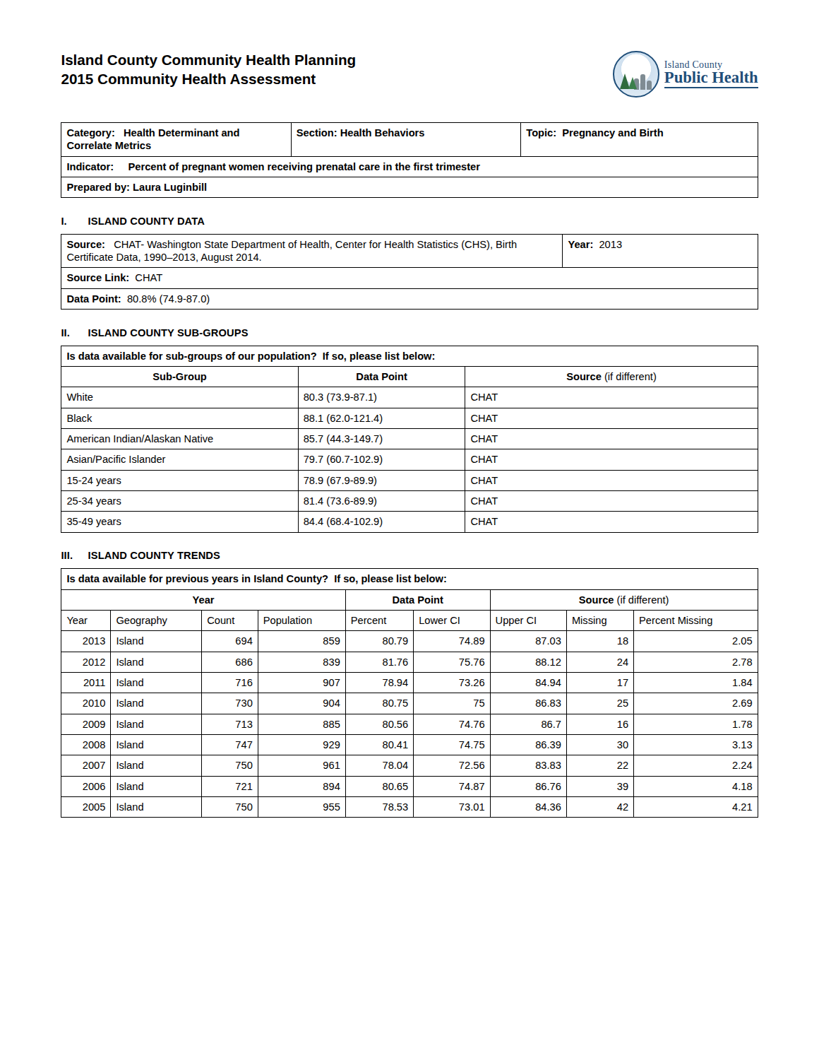Island County Community Health Planning
2015 Community Health Assessment
Island County
Public Health
| Category: Health Determinant and Correlate Metrics | Section: Health Behaviors | Topic: Pregnancy and Birth |
| Indicator: Percent of pregnant women receiving prenatal care in the first trimester |
| Prepared by: Laura Luginbill |
I. ISLAND COUNTY DATA
| Source: CHAT- Washington State Department of Health, Center for Health Statistics (CHS), Birth Certificate Data, 1990–2013, August 2014. | Year: 2013 |
| Source Link: CHAT |
| Data Point: 80.8% (74.9-87.0) |
II. ISLAND COUNTY SUB-GROUPS
| Is data available for sub-groups of our population? If so, please list below: |
| Sub-Group | Data Point | Source (if different) |
| White | 80.3 (73.9-87.1) | CHAT |
| Black | 88.1 (62.0-121.4) | CHAT |
| American Indian/Alaskan Native | 85.7 (44.3-149.7) | CHAT |
| Asian/Pacific Islander | 79.7 (60.7-102.9) | CHAT |
| 15-24 years | 78.9 (67.9-89.9) | CHAT |
| 25-34 years | 81.4 (73.6-89.9) | CHAT |
| 35-49 years | 84.4 (68.4-102.9) | CHAT |
III. ISLAND COUNTY TRENDS
| Is data available for previous years in Island County? If so, please list below: |
| Year | Data Point | Source (if different) |
| Year | Geography | Count | Population | Percent | Lower CI | Upper CI | Missing | Percent Missing |
| 2013 | Island | 694 | 859 | 80.79 | 74.89 | 87.03 | 18 | 2.05 |
| 2012 | Island | 686 | 839 | 81.76 | 75.76 | 88.12 | 24 | 2.78 |
| 2011 | Island | 716 | 907 | 78.94 | 73.26 | 84.94 | 17 | 1.84 |
| 2010 | Island | 730 | 904 | 80.75 | 75 | 86.83 | 25 | 2.69 |
| 2009 | Island | 713 | 885 | 80.56 | 74.76 | 86.7 | 16 | 1.78 |
| 2008 | Island | 747 | 929 | 80.41 | 74.75 | 86.39 | 30 | 3.13 |
| 2007 | Island | 750 | 961 | 78.04 | 72.56 | 83.83 | 22 | 2.24 |
| 2006 | Island | 721 | 894 | 80.65 | 74.87 | 86.76 | 39 | 4.18 |
| 2005 | Island | 750 | 955 | 78.53 | 73.01 | 84.36 | 42 | 4.21 |